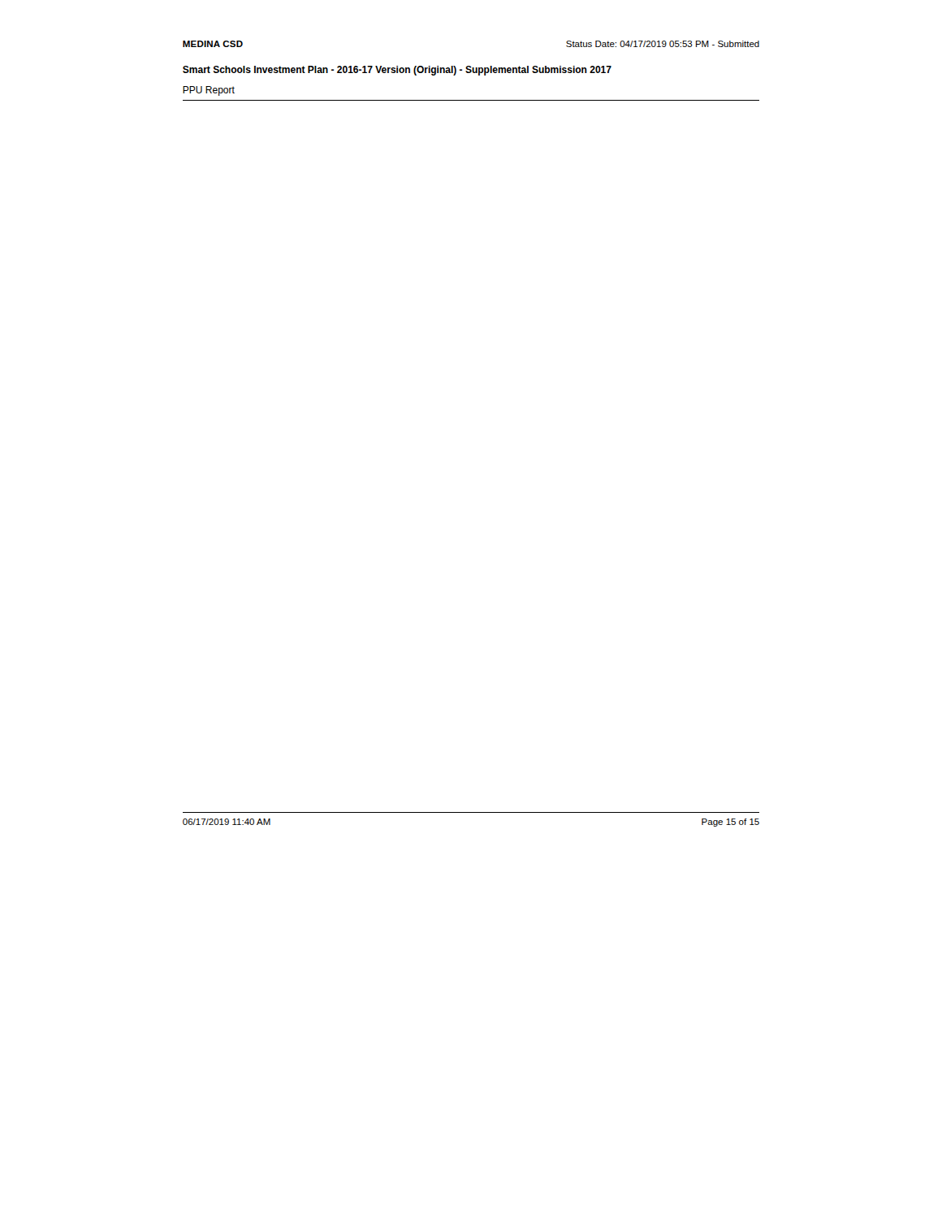MEDINA CSD
Status Date: 04/17/2019 05:53 PM - Submitted
Smart Schools Investment Plan - 2016-17 Version (Original) - Supplemental Submission 2017
PPU Report
06/17/2019 11:40 AM
Page 15 of 15